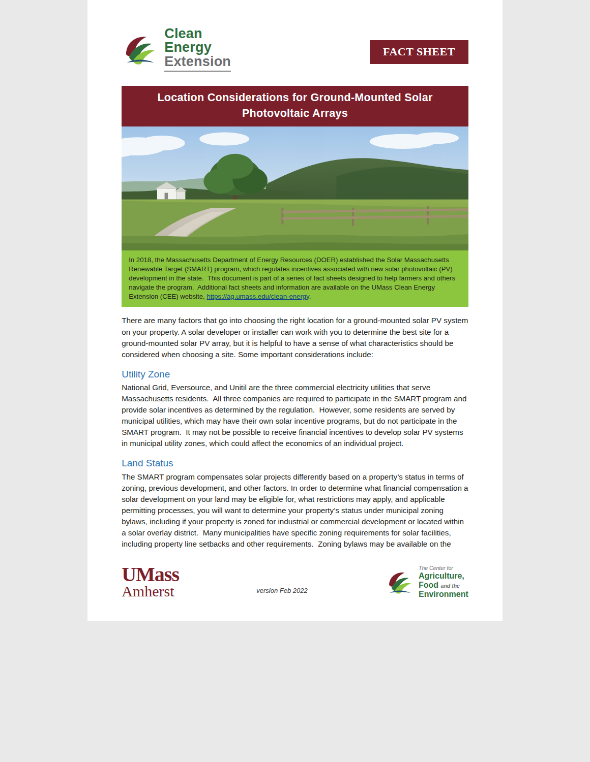Clean Energy Extension logo mark
Clean
Energy
Extension
FACT SHEET
Location Considerations for Ground-Mounted Solar Photovoltaic Arrays
In 2018, the Massachusetts Department of Energy Resources (DOER) established the Solar Massachusetts Renewable Target (SMART) program, which regulates incentives associated with new solar photovoltaic (PV) development in the state. This document is part of a series of fact sheets designed to help farmers and others navigate the program. Additional fact sheets and information are available on the UMass Clean Energy Extension (CEE) website, https://ag.umass.edu/clean-energy.
There are many factors that go into choosing the right location for a ground-mounted solar PV system on your property. A solar developer or installer can work with you to determine the best site for a ground-mounted solar PV array, but it is helpful to have a sense of what characteristics should be considered when choosing a site. Some important considerations include:
Utility Zone
National Grid, Eversource, and Unitil are the three commercial electricity utilities that serve Massachusetts residents. All three companies are required to participate in the SMART program and provide solar incentives as determined by the regulation. However, some residents are served by municipal utilities, which may have their own solar incentive programs, but do not participate in the SMART program. It may not be possible to receive financial incentives to develop solar PV systems in municipal utility zones, which could affect the economics of an individual project.
Land Status
The SMART program compensates solar projects differently based on a property’s status in terms of zoning, previous development, and other factors. In order to determine what financial compensation a solar development on your land may be eligible for, what restrictions may apply, and applicable permitting processes, you will want to determine your property’s status under municipal zoning bylaws, including if your property is zoned for industrial or commercial development or located within a solar overlay district. Many municipalities have specific zoning requirements for solar facilities, including property line setbacks and other requirements. Zoning bylaws may be available on the
UMass
Amherst
version Feb 2022
The Center for Agriculture, Food and the Environment logo mark
The Center for
Agriculture,
Food and the
Environment